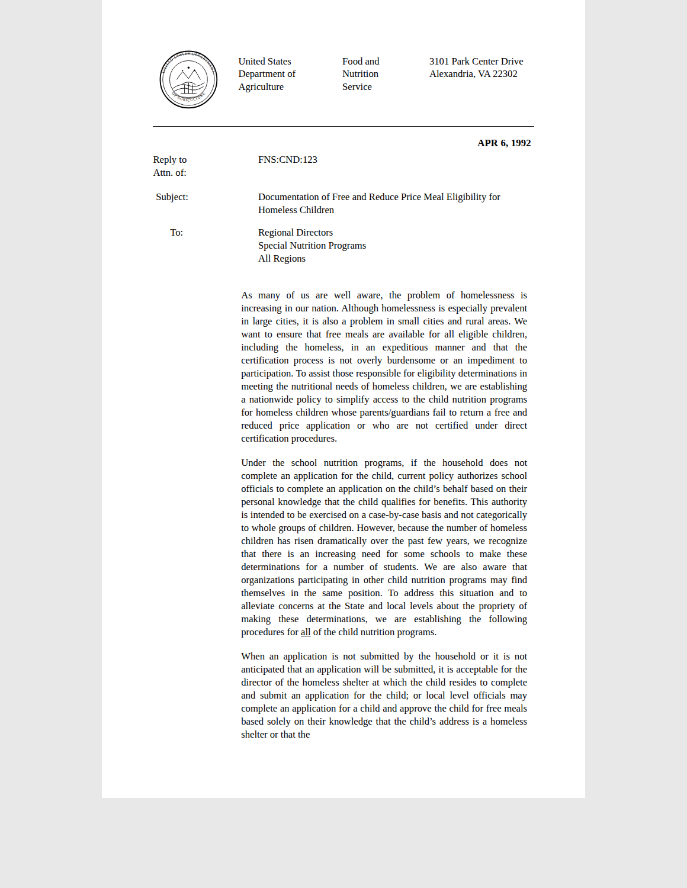UNITED STATES DEPARTMENT OF AGRICULTURE
United States
Department of
Agriculture
Food and
Nutrition
Service
3101 Park Center Drive
Alexandria, VA 22302
APR 6, 1992
| Reply to Attn. of: | FNS:CND:123 |
| Subject: | Documentation of Free and Reduce Price Meal Eligibility for Homeless Children |
| To: | Regional Directors Special Nutrition Programs All Regions |
As many of us are well aware, the problem of homelessness is increasing in our nation. Although homelessness is especially prevalent in large cities, it is also a problem in small cities and rural areas. We want to ensure that free meals are available for all eligible children, including the homeless, in an expeditious manner and that the certification process is not overly burdensome or an impediment to participation. To assist those responsible for eligibility determinations in meeting the nutritional needs of homeless children, we are establishing a nationwide policy to simplify access to the child nutrition programs for homeless children whose parents/guardians fail to return a free and reduced price application or who are not certified under direct certification procedures.
Under the school nutrition programs, if the household does not complete an application for the child, current policy authorizes school officials to complete an application on the child’s behalf based on their personal knowledge that the child qualifies for benefits. This authority is intended to be exercised on a case-by-case basis and not categorically to whole groups of children. However, because the number of homeless children has risen dramatically over the past few years, we recognize that there is an increasing need for some schools to make these determinations for a number of students. We are also aware that organizations participating in other child nutrition programs may find themselves in the same position. To address this situation and to alleviate concerns at the State and local levels about the propriety of making these determinations, we are establishing the following procedures for all of the child nutrition programs.
When an application is not submitted by the household or it is not anticipated that an application will be submitted, it is acceptable for the director of the homeless shelter at which the child resides to complete and submit an application for the child; or local level officials may complete an application for a child and approve the child for free meals based solely on their knowledge that the child’s address is a homeless shelter or that the